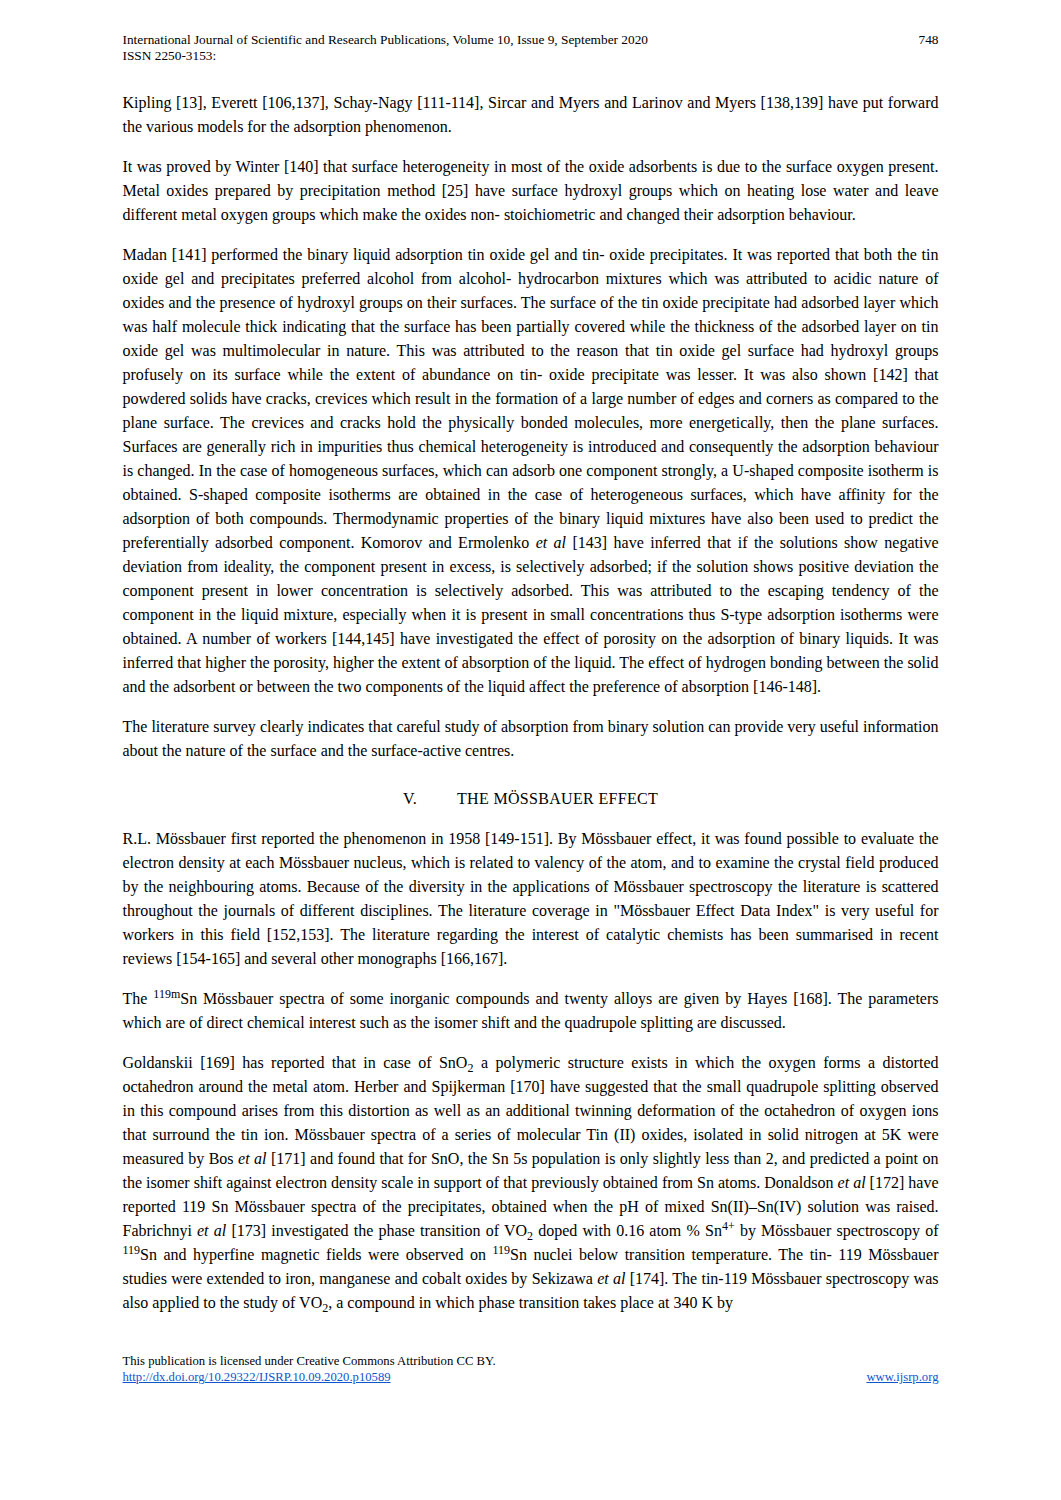International Journal of Scientific and Research Publications, Volume 10, Issue 9, September 2020 748
ISSN 2250-3153:
Kipling [13], Everett [106,137], Schay-Nagy [111-114], Sircar and Myers and Larinov and Myers [138,139] have put forward the various models for the adsorption phenomenon.
It was proved by Winter [140] that surface heterogeneity in most of the oxide adsorbents is due to the surface oxygen present. Metal oxides prepared by precipitation method [25] have surface hydroxyl groups which on heating lose water and leave different metal oxygen groups which make the oxides non- stoichiometric and changed their adsorption behaviour.
Madan [141] performed the binary liquid adsorption tin oxide gel and tin- oxide precipitates. It was reported that both the tin oxide gel and precipitates preferred alcohol from alcohol- hydrocarbon mixtures which was attributed to acidic nature of oxides and the presence of hydroxyl groups on their surfaces. The surface of the tin oxide precipitate had adsorbed layer which was half molecule thick indicating that the surface has been partially covered while the thickness of the adsorbed layer on tin oxide gel was multimolecular in nature. This was attributed to the reason that tin oxide gel surface had hydroxyl groups profusely on its surface while the extent of abundance on tin- oxide precipitate was lesser. It was also shown [142] that powdered solids have cracks, crevices which result in the formation of a large number of edges and corners as compared to the plane surface. The crevices and cracks hold the physically bonded molecules, more energetically, then the plane surfaces. Surfaces are generally rich in impurities thus chemical heterogeneity is introduced and consequently the adsorption behaviour is changed. In the case of homogeneous surfaces, which can adsorb one component strongly, a U-shaped composite isotherm is obtained. S-shaped composite isotherms are obtained in the case of heterogeneous surfaces, which have affinity for the adsorption of both compounds. Thermodynamic properties of the binary liquid mixtures have also been used to predict the preferentially adsorbed component. Komorov and Ermolenko et al [143] have inferred that if the solutions show negative deviation from ideality, the component present in excess, is selectively adsorbed; if the solution shows positive deviation the component present in lower concentration is selectively adsorbed. This was attributed to the escaping tendency of the component in the liquid mixture, especially when it is present in small concentrations thus S-type adsorption isotherms were obtained. A number of workers [144,145] have investigated the effect of porosity on the adsorption of binary liquids. It was inferred that higher the porosity, higher the extent of absorption of the liquid. The effect of hydrogen bonding between the solid and the adsorbent or between the two components of the liquid affect the preference of absorption [146-148].
The literature survey clearly indicates that careful study of absorption from binary solution can provide very useful information about the nature of the surface and the surface-active centres.
V. THE MÖSSBAUER EFFECT
R.L. Mössbauer first reported the phenomenon in 1958 [149-151]. By Mössbauer effect, it was found possible to evaluate the electron density at each Mössbauer nucleus, which is related to valency of the atom, and to examine the crystal field produced by the neighbouring atoms. Because of the diversity in the applications of Mössbauer spectroscopy the literature is scattered throughout the journals of different disciplines. The literature coverage in "Mössbauer Effect Data Index" is very useful for workers in this field [152,153]. The literature regarding the interest of catalytic chemists has been summarised in recent reviews [154-165] and several other monographs [166,167].
The 119mSn Mössbauer spectra of some inorganic compounds and twenty alloys are given by Hayes [168]. The parameters which are of direct chemical interest such as the isomer shift and the quadrupole splitting are discussed.
Goldanskii [169] has reported that in case of SnO2 a polymeric structure exists in which the oxygen forms a distorted octahedron around the metal atom. Herber and Spijkerman [170] have suggested that the small quadrupole splitting observed in this compound arises from this distortion as well as an additional twinning deformation of the octahedron of oxygen ions that surround the tin ion. Mössbauer spectra of a series of molecular Tin (II) oxides, isolated in solid nitrogen at 5K were measured by Bos et al [171] and found that for SnO, the Sn 5s population is only slightly less than 2, and predicted a point on the isomer shift against electron density scale in support of that previously obtained from Sn atoms. Donaldson et al [172] have reported 119 Sn Mössbauer spectra of the precipitates, obtained when the pH of mixed Sn(II)–Sn(IV) solution was raised. Fabrichnyi et al [173] investigated the phase transition of VO2 doped with 0.16 atom % Sn4+ by Mössbauer spectroscopy of 119Sn and hyperfine magnetic fields were observed on 119Sn nuclei below transition temperature. The tin- 119 Mössbauer studies were extended to iron, manganese and cobalt oxides by Sekizawa et al [174]. The tin-119 Mössbauer spectroscopy was also applied to the study of VO2, a compound in which phase transition takes place at 340 K by
This publication is licensed under Creative Commons Attribution CC BY.
http://dx.doi.org/10.29322/IJSRP.10.09.2020.p10589 www.ijsrp.org